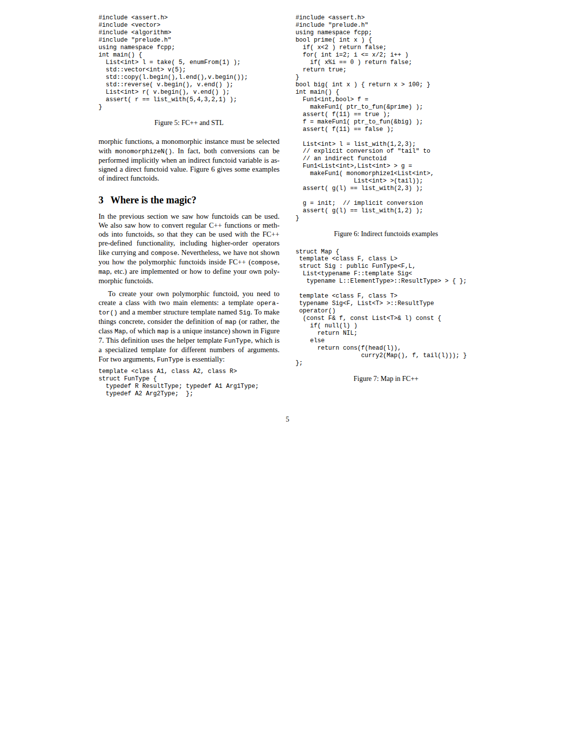#include <assert.h>
#include <vector>
#include <algorithm>
#include "prelude.h"
using namespace fcpp;
int main() {
  List<int> l = take( 5, enumFrom(1) );
  std::vector<int> v(5);
  std::copy(l.begin(),l.end(),v.begin());
  std::reverse( v.begin(), v.end() );
  List<int> r( v.begin(), v.end() );
  assert( r == list_with(5,4,3,2,1) );
}
Figure 5: FC++ and STL
morphic functions, a monomorphic instance must be selected with monomorphizeN(). In fact, both conversions can be performed implicitly when an indirect functoid variable is assigned a direct functoid value. Figure 6 gives some examples of indirect functoids.
3 Where is the magic?
In the previous section we saw how functoids can be used. We also saw how to convert regular C++ functions or methods into functoids, so that they can be used with the FC++ pre-defined functionality, including higher-order operators like currying and compose. Nevertheless, we have not shown you how the polymorphic functoids inside FC++ (compose, map, etc.) are implemented or how to define your own polymorphic functoids.
To create your own polymorphic functoid, you need to create a class with two main elements: a template operator() and a member structure template named Sig. To make things concrete, consider the definition of map (or rather, the class Map, of which map is a unique instance) shown in Figure 7. This definition uses the helper template FunType, which is a specialized template for different numbers of arguments. For two arguments, FunType is essentially:
template <class A1, class A2, class R>
struct FunType {
  typedef R ResultType; typedef A1 Arg1Type;
  typedef A2 Arg2Type;  };
#include <assert.h>
#include "prelude.h"
using namespace fcpp;
bool prime( int x ) {
  if( x<2 ) return false;
  for( int i=2; i <= x/2; i++ )
    if( x%i == 0 ) return false;
  return true;
}
bool big( int x ) { return x > 100; }
int main() {
  Fun1<int,bool> f =
    makeFun1( ptr_to_fun(&prime) );
  assert( f(11) == true );
  f = makeFun1( ptr_to_fun(&big) );
  assert( f(11) == false );

  List<int> l = list_with(1,2,3);
  // explicit conversion of "tail" to
  // an indirect functoid
  Fun1<List<int>,List<int> > g =
    makeFun1( monomorphize1<List<int>,
                List<int> >(tail));
  assert( g(l) == list_with(2,3) );

  g = init;  // implicit conversion
  assert( g(l) == list_with(1,2) );
}
Figure 6: Indirect functoids examples
struct Map {
 template <class F, class L>
 struct Sig : public FunType<F,L,
  List<typename F::template Sig<
   typename L::ElementType>::ResultType> > { };

 template <class F, class T>
 typename Sig<F, List<T> >::ResultType
 operator()
  (const F& f, const List<T>& l) const {
    if( null(l) )
      return NIL;
    else
      return cons(f(head(l)),
                  curry2(Map(), f, tail(l))); }
};
Figure 7: Map in FC++
5